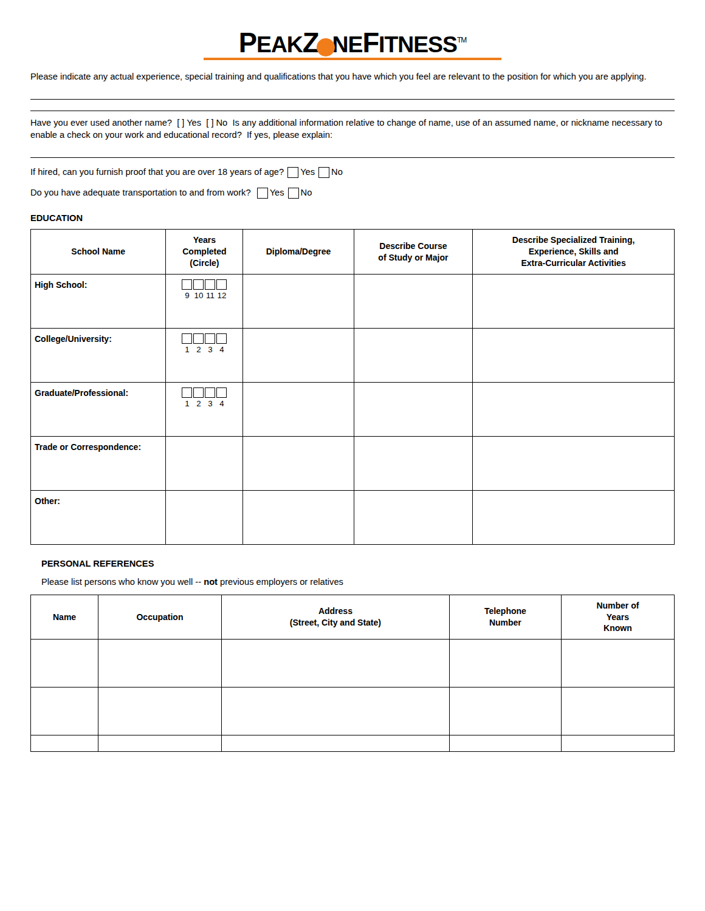PEAK Z NE FITNESS TM
Please indicate any actual experience, special training and qualifications that you have which you feel are relevant to the position for which you are applying.
Have you ever used another name? [ ] Yes [ ] No Is any additional information relative to change of name, use of an assumed name, or nickname necessary to enable a check on your work and educational record? If yes, please explain:
If hired, can you furnish proof that you are over 18 years of age? Yes No
Do you have adequate transportation to and from work? Yes No
EDUCATION
| School Name | Years Completed (Circle) | Diploma/Degree | Describe Course of Study or Major | Describe Specialized Training, Experience, Skills and Extra-Curricular Activities |
| --- | --- | --- | --- | --- |
| High School: | 9 10 11 12 | | | |
| College/University: | 1 2 3 4 | | | |
| Graduate/Professional: | 1 2 3 4 | | | |
| Trade or Correspondence: | | | | |
| Other: | | | | |
PERSONAL REFERENCES
Please list persons who know you well -- not previous employers or relatives
| Name | Occupation | Address (Street, City and State) | Telephone Number | Number of Years Known |
| --- | --- | --- | --- | --- |